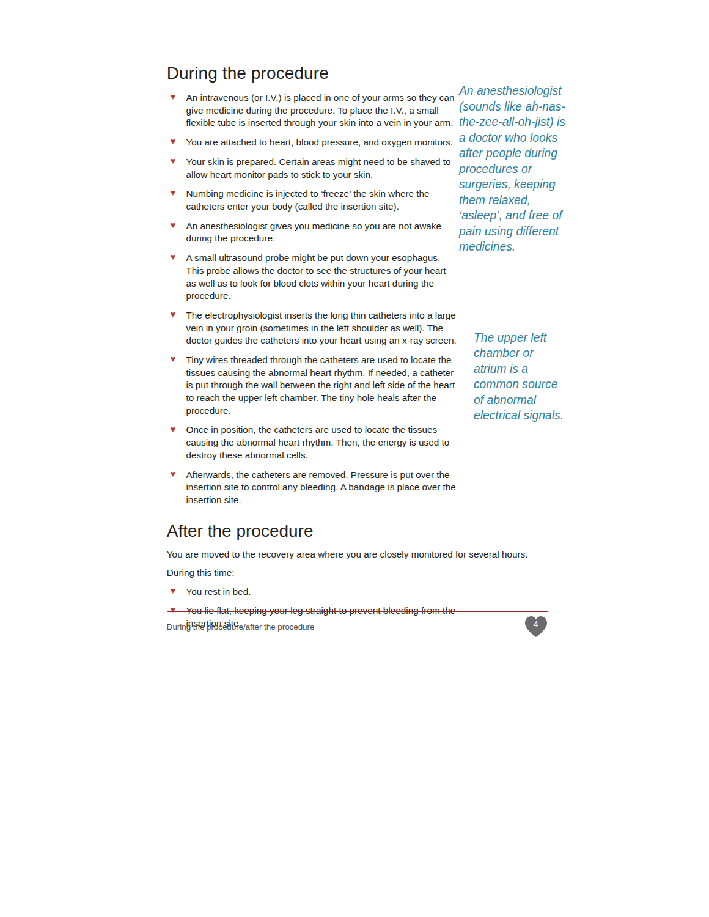An anesthesiologist (sounds like ah-nas-the-zee-all-oh-jist) is a doctor who looks after people during procedures or surgeries, keeping them relaxed, ‘asleep’, and free of pain using different medicines.
The upper left chamber or atrium is a common source of abnormal electrical signals.
During the procedure
An intravenous (or I.V.) is placed in one of your arms so they can give medicine during the procedure. To place the I.V., a small flexible tube is inserted through your skin into a vein in your arm.
You are attached to heart, blood pressure, and oxygen monitors.
Your skin is prepared. Certain areas might need to be shaved to allow heart monitor pads to stick to your skin.
Numbing medicine is injected to ‘freeze’ the skin where the catheters enter your body (called the insertion site).
An anesthesiologist gives you medicine so you are not awake during the procedure.
A small ultrasound probe might be put down your esophagus. This probe allows the doctor to see the structures of your heart as well as to look for blood clots within your heart during the procedure.
The electrophysiologist inserts the long thin catheters into a large vein in your groin (sometimes in the left shoulder as well). The doctor guides the catheters into your heart using an x-ray screen.
Tiny wires threaded through the catheters are used to locate the tissues causing the abnormal heart rhythm. If needed, a catheter is put through the wall between the right and left side of the heart to reach the upper left chamber. The tiny hole heals after the procedure.
Once in position, the catheters are used to locate the tissues causing the abnormal heart rhythm. Then, the energy is used to destroy these abnormal cells.
Afterwards, the catheters are removed. Pressure is put over the insertion site to control any bleeding. A bandage is place over the insertion site.
After the procedure
You are moved to the recovery area where you are closely monitored for several hours.
During this time:
You rest in bed.
You lie flat, keeping your leg straight to prevent bleeding from the insertion site.
During the procedure/after the procedure 4